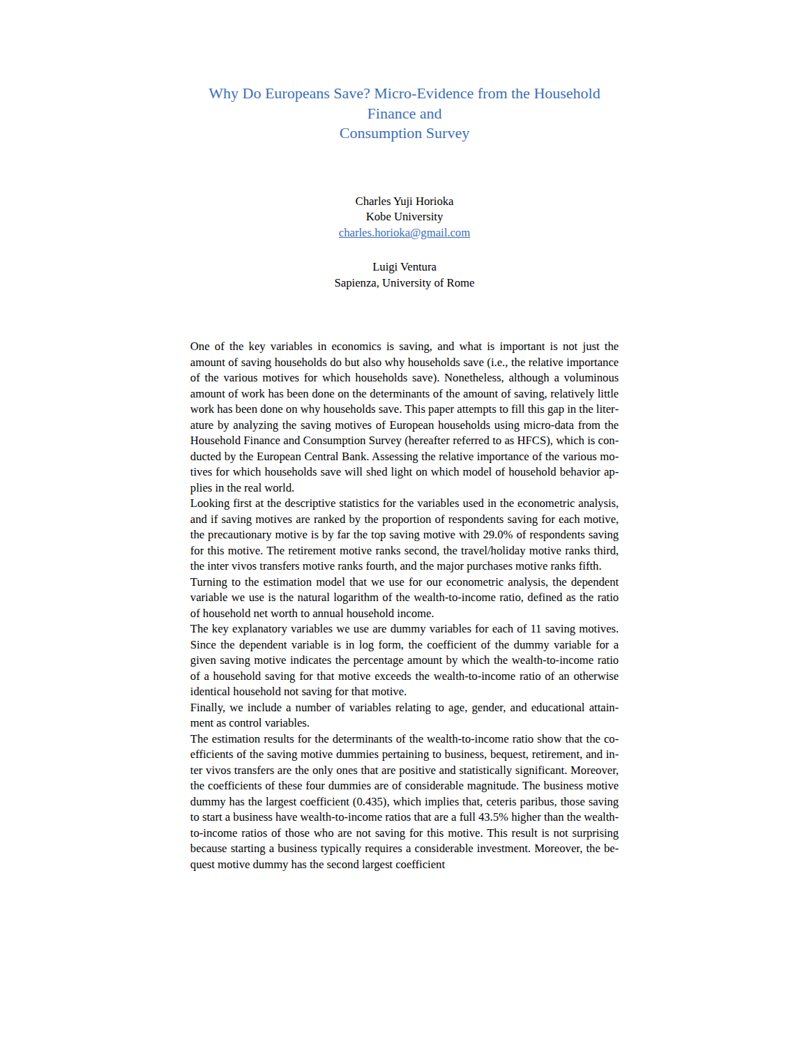Why Do Europeans Save? Micro-Evidence from the Household Finance and
Consumption Survey
Charles Yuji Horioka Kobe University charles.horioka@gmail.com
Luigi Ventura Sapienza, University of Rome
One of the key variables in economics is saving, and what is important is not just the amount of saving households do but also why households save (i.e., the relative importance of the various motives for which households save). Nonetheless, although a voluminous amount of work has been done on the determinants of the amount of saving, relatively little work has been done on why households save. This paper attempts to fill this gap in the literature by analyzing the saving motives of European households using micro-data from the Household Finance and Consumption Survey (hereafter referred to as HFCS), which is conducted by the European Central Bank. Assessing the relative importance of the various motives for which households save will shed light on which model of household behavior applies in the real world.
Looking first at the descriptive statistics for the variables used in the econometric analysis, and if saving motives are ranked by the proportion of respondents saving for each motive, the precautionary motive is by far the top saving motive with 29.0% of respondents saving for this motive. The retirement motive ranks second, the travel/holiday motive ranks third, the inter vivos transfers motive ranks fourth, and the major purchases motive ranks fifth.
Turning to the estimation model that we use for our econometric analysis, the dependent variable we use is the natural logarithm of the wealth-to-income ratio, defined as the ratio of household net worth to annual household income.
The key explanatory variables we use are dummy variables for each of 11 saving motives. Since the dependent variable is in log form, the coefficient of the dummy variable for a given saving motive indicates the percentage amount by which the wealth-to-income ratio of a household saving for that motive exceeds the wealth-to-income ratio of an otherwise identical household not saving for that motive.
Finally, we include a number of variables relating to age, gender, and educational attainment as control variables.
The estimation results for the determinants of the wealth-to-income ratio show that the coefficients of the saving motive dummies pertaining to business, bequest, retirement, and inter vivos transfers are the only ones that are positive and statistically significant. Moreover, the coefficients of these four dummies are of considerable magnitude. The business motive dummy has the largest coefficient (0.435), which implies that, ceteris paribus, those saving to start a business have wealth-to-income ratios that are a full 43.5% higher than the wealth-to-income ratios of those who are not saving for this motive. This result is not surprising because starting a business typically requires a considerable investment. Moreover, the bequest motive dummy has the second largest coefficient